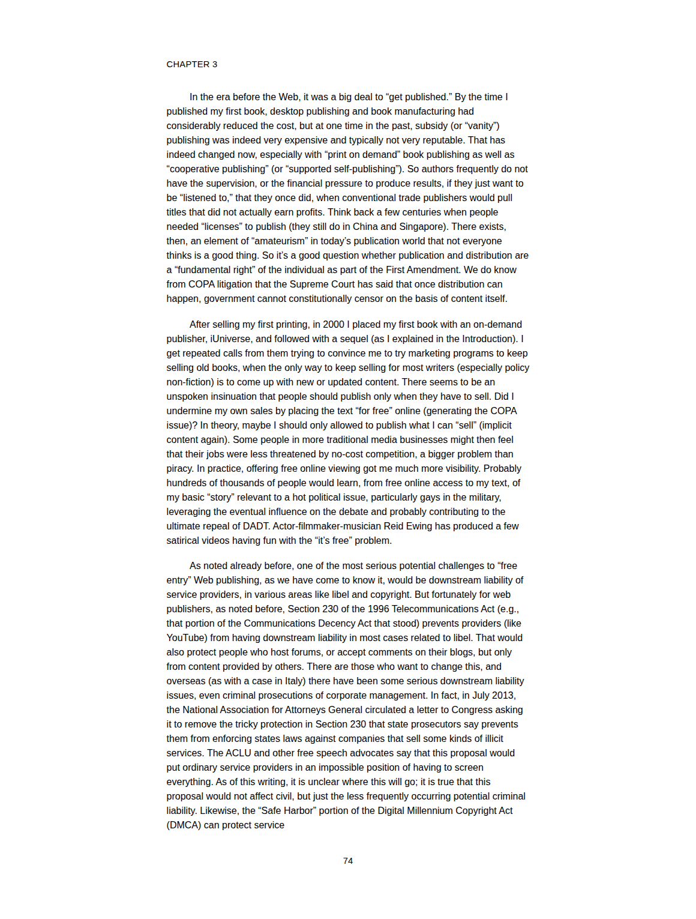CHAPTER 3
In the era before the Web, it was a big deal to “get published.” By the time I published my first book, desktop publishing and book manufacturing had considerably reduced the cost, but at one time in the past, subsidy (or “vanity”) publishing was indeed very expensive and typically not very reputable. That has indeed changed now, especially with “print on demand” book publishing as well as “cooperative publishing” (or “supported self-publishing”). So authors frequently do not have the supervision, or the financial pressure to produce results, if they just want to be “listened to,” that they once did, when conventional trade publishers would pull titles that did not actually earn profits. Think back a few centuries when people needed “licenses” to publish (they still do in China and Singapore). There exists, then, an element of “amateurism” in today’s publication world that not everyone thinks is a good thing. So it’s a good question whether publication and distribution are a “fundamental right” of the individual as part of the First Amendment. We do know from COPA litigation that the Supreme Court has said that once distribution can happen, government cannot constitutionally censor on the basis of content itself.
After selling my first printing, in 2000 I placed my first book with an on-demand publisher, iUniverse, and followed with a sequel (as I explained in the Introduction). I get repeated calls from them trying to convince me to try marketing programs to keep selling old books, when the only way to keep selling for most writers (especially policy non-fiction) is to come up with new or updated content. There seems to be an unspoken insinuation that people should publish only when they have to sell. Did I undermine my own sales by placing the text “for free” online (generating the COPA issue)? In theory, maybe I should only allowed to publish what I can “sell” (implicit content again). Some people in more traditional media businesses might then feel that their jobs were less threatened by no-cost competition, a bigger problem than piracy. In practice, offering free online viewing got me much more visibility. Probably hundreds of thousands of people would learn, from free online access to my text, of my basic “story” relevant to a hot political issue, particularly gays in the military, leveraging the eventual influence on the debate and probably contributing to the ultimate repeal of DADT. Actor-filmmaker-musician Reid Ewing has produced a few satirical videos having fun with the “it’s free” problem.
As noted already before, one of the most serious potential challenges to “free entry” Web publishing, as we have come to know it, would be downstream liability of service providers, in various areas like libel and copyright. But fortunately for web publishers, as noted before, Section 230 of the 1996 Telecommunications Act (e.g., that portion of the Communications Decency Act that stood) prevents providers (like YouTube) from having downstream liability in most cases related to libel. That would also protect people who host forums, or accept comments on their blogs, but only from content provided by others. There are those who want to change this, and overseas (as with a case in Italy) there have been some serious downstream liability issues, even criminal prosecutions of corporate management. In fact, in July 2013, the National Association for Attorneys General circulated a letter to Congress asking it to remove the tricky protection in Section 230 that state prosecutors say prevents them from enforcing states laws against companies that sell some kinds of illicit services. The ACLU and other free speech advocates say that this proposal would put ordinary service providers in an impossible position of having to screen everything. As of this writing, it is unclear where this will go; it is true that this proposal would not affect civil, but just the less frequently occurring potential criminal liability. Likewise, the “Safe Harbor” portion of the Digital Millennium Copyright Act (DMCA) can protect service
74